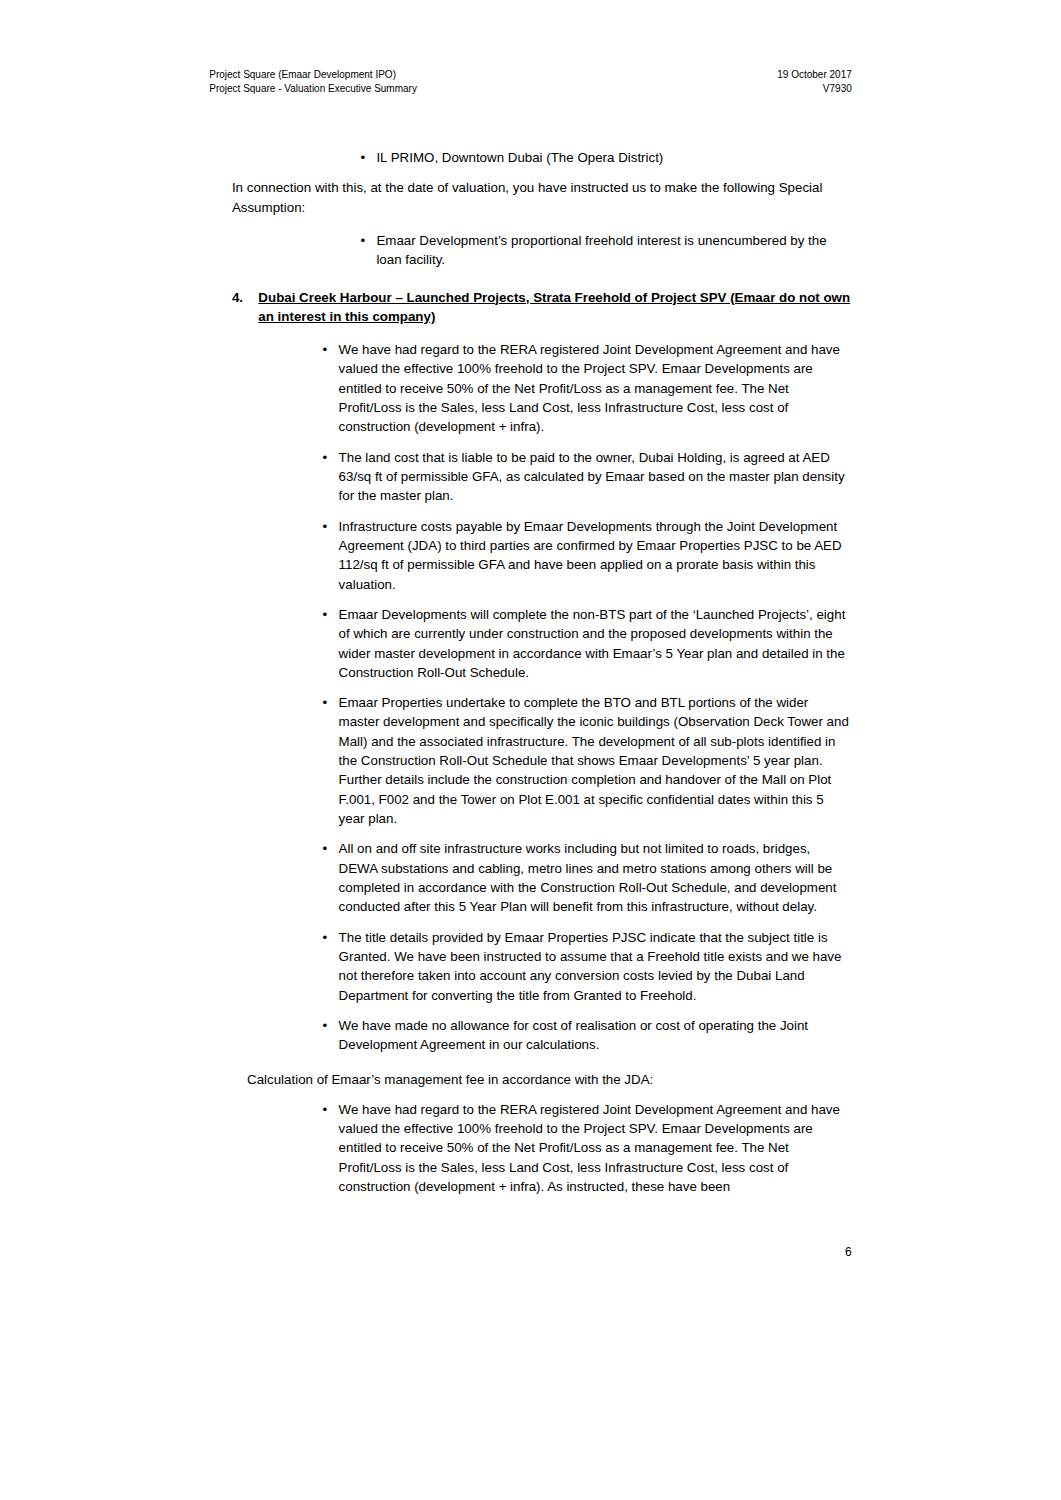Project Square (Emaar Development IPO)
Project Square - Valuation Executive Summary
19 October 2017
V7930
IL PRIMO, Downtown Dubai (The Opera District)
In connection with this, at the date of valuation, you have instructed us to make the following Special Assumption:
Emaar Development’s proportional freehold interest is unencumbered by the loan facility.
4. Dubai Creek Harbour – Launched Projects, Strata Freehold of Project SPV (Emaar do not own an interest in this company)
We have had regard to the RERA registered Joint Development Agreement and have valued the effective 100% freehold to the Project SPV. Emaar Developments are entitled to receive 50% of the Net Profit/Loss as a management fee. The Net Profit/Loss is the Sales, less Land Cost, less Infrastructure Cost, less cost of construction (development + infra).
The land cost that is liable to be paid to the owner, Dubai Holding, is agreed at AED 63/sq ft of permissible GFA, as calculated by Emaar based on the master plan density for the master plan.
Infrastructure costs payable by Emaar Developments through the Joint Development Agreement (JDA) to third parties are confirmed by Emaar Properties PJSC to be AED 112/sq ft of permissible GFA and have been applied on a prorate basis within this valuation.
Emaar Developments will complete the non-BTS part of the ‘Launched Projects’, eight of which are currently under construction and the proposed developments within the wider master development in accordance with Emaar’s 5 Year plan and detailed in the Construction Roll-Out Schedule.
Emaar Properties undertake to complete the BTO and BTL portions of the wider master development and specifically the iconic buildings (Observation Deck Tower and Mall) and the associated infrastructure. The development of all sub-plots identified in the Construction Roll-Out Schedule that shows Emaar Developments’ 5 year plan. Further details include the construction completion and handover of the Mall on Plot F.001, F002 and the Tower on Plot E.001 at specific confidential dates within this 5 year plan.
All on and off site infrastructure works including but not limited to roads, bridges, DEWA substations and cabling, metro lines and metro stations among others will be completed in accordance with the Construction Roll-Out Schedule, and development conducted after this 5 Year Plan will benefit from this infrastructure, without delay.
The title details provided by Emaar Properties PJSC indicate that the subject title is Granted. We have been instructed to assume that a Freehold title exists and we have not therefore taken into account any conversion costs levied by the Dubai Land Department for converting the title from Granted to Freehold.
We have made no allowance for cost of realisation or cost of operating the Joint Development Agreement in our calculations.
Calculation of Emaar’s management fee in accordance with the JDA:
We have had regard to the RERA registered Joint Development Agreement and have valued the effective 100% freehold to the Project SPV. Emaar Developments are entitled to receive 50% of the Net Profit/Loss as a management fee. The Net Profit/Loss is the Sales, less Land Cost, less Infrastructure Cost, less cost of construction (development + infra). As instructed, these have been
6